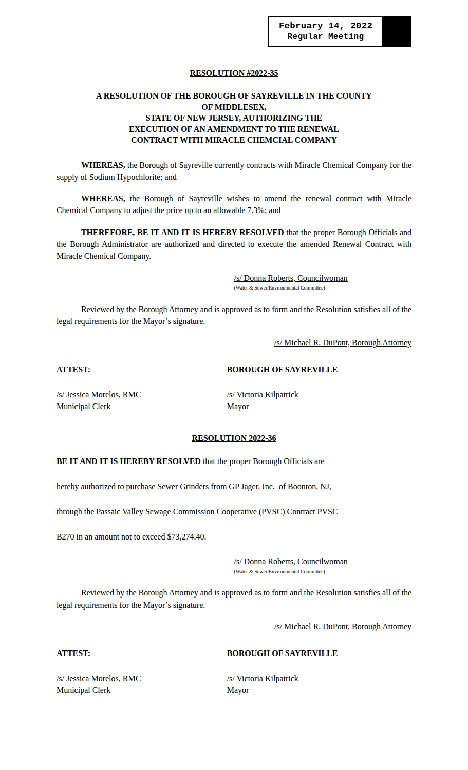February 14, 2022 Regular Meeting
RESOLUTION #2022-35
A RESOLUTION OF THE BOROUGH OF SAYREVILLE IN THE COUNTY OF MIDDLESEX,
STATE OF NEW JERSEY, AUTHORIZING THE
EXECUTION OF AN AMENDMENT TO THE RENEWAL
CONTRACT WITH MIRACLE CHEMCIAL COMPANY
WHEREAS, the Borough of Sayreville currently contracts with Miracle Chemical Company for the supply of Sodium Hypochlorite; and
WHEREAS, the Borough of Sayreville wishes to amend the renewal contract with Miracle Chemical Company to adjust the price up to an allowable 7.3%; and
THEREFORE, BE IT AND IT IS HEREBY RESOLVED that the proper Borough Officials and the Borough Administrator are authorized and directed to execute the amended Renewal Contract with Miracle Chemical Company.
/s/ Donna Roberts, Councilwoman (Water & Sewer/Environmental Committee)
Reviewed by the Borough Attorney and is approved as to form and the Resolution satisfies all of the legal requirements for the Mayor’s signature.
/s/ Michael R. DuPont, Borough Attorney
| ATTEST: | BOROUGH OF SAYREVILLE |
| /s/ Jessica Morelos, RMC Municipal Clerk | /s/ Victoria Kilpatrick Mayor |
RESOLUTION 2022-36
BE IT AND IT IS HEREBY RESOLVED that the proper Borough Officials are
hereby authorized to purchase Sewer Grinders from GP Jager, Inc. of Boonton, NJ,
through the Passaic Valley Sewage Commission Cooperative (PVSC) Contract PVSC
B270 in an amount not to exceed $73,274.40.
/s/ Donna Roberts, Councilwoman (Water & Sewer/Environmental Committee)
Reviewed by the Borough Attorney and is approved as to form and the Resolution satisfies all of the legal requirements for the Mayor’s signature.
/s/ Michael R. DuPont, Borough Attorney
| ATTEST: | BOROUGH OF SAYREVILLE |
| /s/ Jessica Morelos, RMC Municipal Clerk | /s/ Victoria Kilpatrick Mayor |